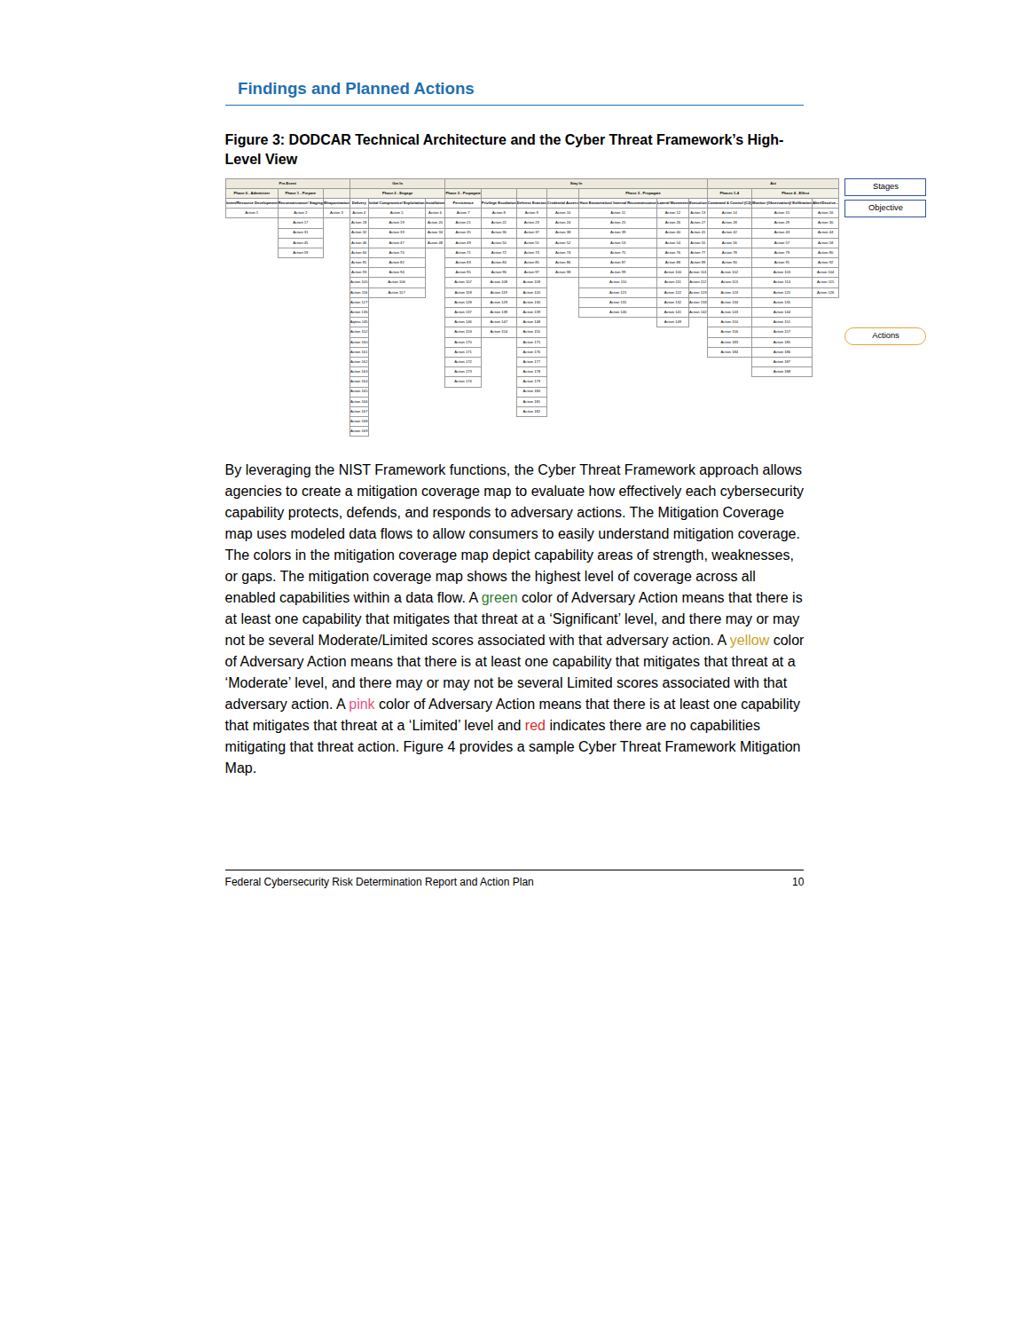Findings and Planned Actions
Figure 3: DODCAR Technical Architecture and the Cyber Threat Framework’s High-Level View
| Pre-Event | Get In | Stay In | Act |
| --- | --- | --- | --- |
| Phase 0 - Administer | Phase 1 - Prepare | | Phase 2 - Engage | Phase 3 - Propagate | | | | Phase 3 - Propagate | Phases 1-4 | Phase 4 - Effect |
| Intent/Resource Development | Reconnaissance/ Staging | Weaponization | Delivery | Initial Compromise/ Exploitation | Installation | Persistence | Privilege Escalation | Defense Evasion | Credential Access | Host Enumeration/ Internal Reconnaissance | Lateral Movement | Execution | Command & Control (C2) | Monitor (Observation)/ Exfiltration | Alter/Deceive... |
| Action 1 | Action 2 | Action 3 | Action 4 | Action 5 | Action 6 | Action 7 | Action 8 | Action 9 | Action 10 | Action 11 | Action 12 | Action 13 | Action 14 | Action 15 | Action 16 |
| | Action 17 | | Action 18 | Action 19 | Action 20 | Action 21 | Action 22 | Action 23 | Action 24 | Action 25 | Action 26 | Action 27 | Action 28 | Action 29 | Action 30 |
| | Action 31 | | Action 32 | Action 33 | Action 34 | Action 35 | Action 36 | Action 37 | Action 38 | Action 39 | Action 40 | Action 41 | Action 42 | Action 43 | Action 44 |
| | Action 45 | | Action 46 | Action 47 | Action 48 | Action 49 | Action 50 | Action 51 | Action 52 | Action 53 | Action 54 | Action 55 | Action 56 | Action 57 | Action 58 |
| | Action 59 | | Action 60 | Action 70 | | Action 71 | Action 72 | Action 73 | Action 74 | Action 75 | Action 76 | Action 77 | Action 78 | Action 79 | Action 80 |
| | | | Action 81 | Action 82 | | Action 83 | Action 84 | Action 85 | Action 86 | Action 87 | Action 88 | Action 89 | Action 90 | Action 91 | Action 92 |
| | | | Action 93 | Action 94 | | Action 95 | Action 96 | Action 97 | Action 98 | Action 99 | Action 100 | Action 101 | Action 102 | Action 103 | Action 104 |
| | | | Action 105 | Action 106 | | Action 107 | Action 108 | Action 109 | | Action 110 | Action 111 | Action 112 | Action 113 | Action 114 | Action 115 |
| | | | Action 116 | Action 117 | | Action 118 | Action 119 | Action 120 | | Action 121 | Action 122 | Action 123 | Action 124 | Action 125 | Action 126 |
| | | | Action 127 | | | Action 128 | Action 129 | Action 130 | | Action 131 | Action 132 | Action 133 | Action 134 | Action 135 | |
| | | | Action 136 | | | Action 137 | Action 138 | Action 139 | | Action 140 | Action 141 | Action 142 | Action 143 | Action 144 | |
| | | | Aqtina 145 | | | Action 146 | Action 147 | Action 148 | | | Action 149 | | Action 150 | Action 151 | |
| | | | Action 152 | | | Action 153 | Action 154 | Action 155 | | | | | Action 156 | Action 157 | |
| | | | Action 160 | | | Action 170 | | Action 175 | | | | | Action 183 | Action 185 | |
| | | | Action 161 | | | Action 171 | | Action 176 | | | | | Action 184 | Action 186 | |
| | | | Action 162 | | | Action 172 | | Action 177 | | | | | | Action 187 | |
| | | | Action 163 | | | Action 173 | | Action 178 | | | | | | Action 188 | |
| | | | Action 164 | | | Action 174 | | Action 179 | | | | | | | |
| | | | Action 165 | | | | | Action 180 | | | | | | | |
| | | | Action 166 | | | | | Action 181 | | | | | | | |
| | | | Action 167 | | | | | Action 182 | | | | | | | |
| | | | Action 168 | | | | | | | | | | | | |
| | | | Action 169 | | | | | | | | | | | | |
Stages
Objective
Actions
By leveraging the NIST Framework functions, the Cyber Threat Framework approach allows agencies to create a mitigation coverage map to evaluate how effectively each cybersecurity capability protects, defends, and responds to adversary actions. The Mitigation Coverage map uses modeled data flows to allow consumers to easily understand mitigation coverage. The colors in the mitigation coverage map depict capability areas of strength, weaknesses, or gaps. The mitigation coverage map shows the highest level of coverage across all enabled capabilities within a data flow. A green color of Adversary Action means that there is at least one capability that mitigates that threat at a ‘Significant’ level, and there may or may not be several Moderate/Limited scores associated with that adversary action. A yellow color of Adversary Action means that there is at least one capability that mitigates that threat at a ‘Moderate’ level, and there may or may not be several Limited scores associated with that adversary action. A pink color of Adversary Action means that there is at least one capability that mitigates that threat at a ‘Limited’ level and red indicates there are no capabilities mitigating that threat action. Figure 4 provides a sample Cyber Threat Framework Mitigation Map.
Federal Cybersecurity Risk Determination Report and Action Plan 10